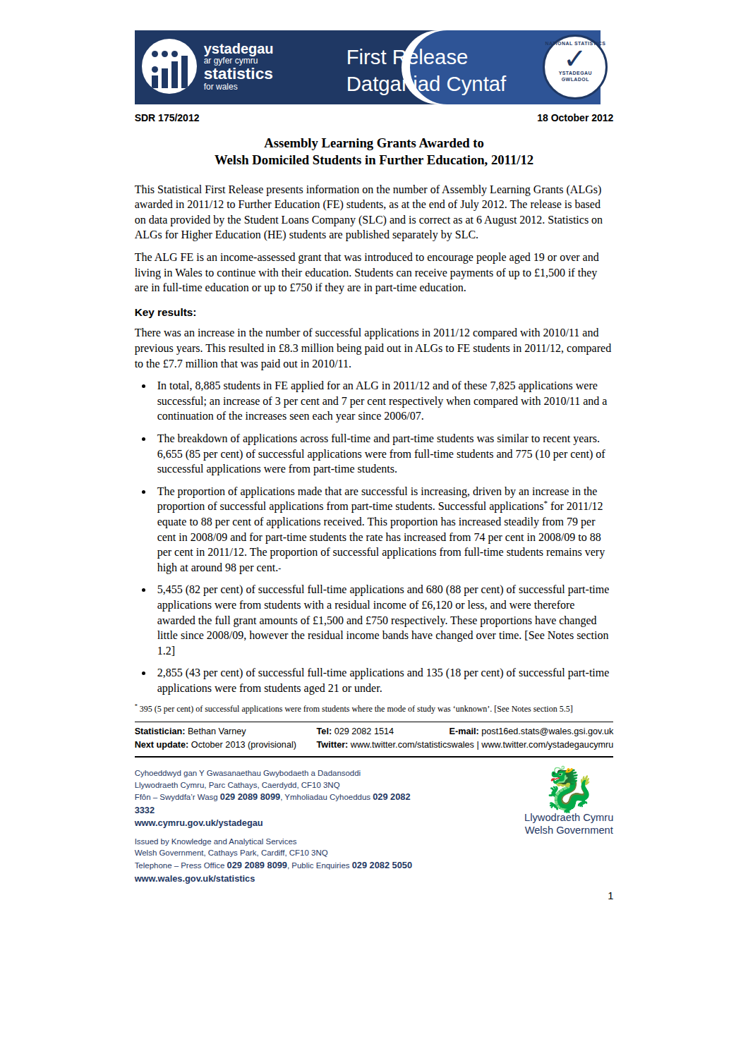ystadegau
ar gyfer cymru
statistics
for wales
First Release
Datganiad Cyntaf
NATIONAL STATISTICS
✓
YSTADEGAU GWLADOL
SDR 175/2012
18 October 2012
Assembly Learning Grants Awarded to
Welsh Domiciled Students in Further Education, 2011/12
This Statistical First Release presents information on the number of Assembly Learning Grants (ALGs) awarded in 2011/12 to Further Education (FE) students, as at the end of July 2012. The release is based on data provided by the Student Loans Company (SLC) and is correct as at 6 August 2012. Statistics on ALGs for Higher Education (HE) students are published separately by SLC.
The ALG FE is an income-assessed grant that was introduced to encourage people aged 19 or over and living in Wales to continue with their education. Students can receive payments of up to £1,500 if they are in full-time education or up to £750 if they are in part-time education.
Key results:
There was an increase in the number of successful applications in 2011/12 compared with 2010/11 and previous years. This resulted in £8.3 million being paid out in ALGs to FE students in 2011/12, compared to the £7.7 million that was paid out in 2010/11.
In total, 8,885 students in FE applied for an ALG in 2011/12 and of these 7,825 applications were successful; an increase of 3 per cent and 7 per cent respectively when compared with 2010/11 and a continuation of the increases seen each year since 2006/07.
The breakdown of applications across full-time and part-time students was similar to recent years. 6,655 (85 per cent) of successful applications were from full-time students and 775 (10 per cent) of successful applications were from part-time students.
The proportion of applications made that are successful is increasing, driven by an increase in the proportion of successful applications from part-time students. Successful applications* for 2011/12 equate to 88 per cent of applications received. This proportion has increased steadily from 79 per cent in 2008/09 and for part-time students the rate has increased from 74 per cent in 2008/09 to 88 per cent in 2011/12. The proportion of successful applications from full-time students remains very high at around 98 per cent.‑
5,455 (82 per cent) of successful full-time applications and 680 (88 per cent) of successful part-time applications were from students with a residual income of £6,120 or less, and were therefore awarded the full grant amounts of £1,500 and £750 respectively. These proportions have changed little since 2008/09, however the residual income bands have changed over time. [See Notes section 1.2]
2,855 (43 per cent) of successful full-time applications and 135 (18 per cent) of successful part-time applications were from students aged 21 or under.
* 395 (5 per cent) of successful applications were from students where the mode of study was ‘unknown’. [See Notes section 5.5]
| Statistician: Bethan Varney | Tel: 029 2082 1514 | E-mail: post16ed.stats@wales.gsi.gov.uk |
| Next update: October 2013 (provisional) | Twitter: www.twitter.com/statisticswales / www.twitter.com/ystadegaucymru |
Cyhoeddwyd gan Y Gwasanaethau Gwybodaeth a Dadansoddi
Llywodraeth Cymru, Parc Cathays, Caerdydd, CF10 3NQ
Ffôn – Swyddfa’r Wasg 029 2089 8099, Ymholiadau Cyhoeddus 029 2082 3332
www.cymru.gov.uk/ystadegau
Issued by Knowledge and Analytical Services
Welsh Government, Cathays Park, Cardiff, CF10 3NQ
Telephone – Press Office 029 2089 8099, Public Enquiries 029 2082 5050
www.wales.gov.uk/statistics
🐉
Llywodraeth Cymru
Welsh Government
1